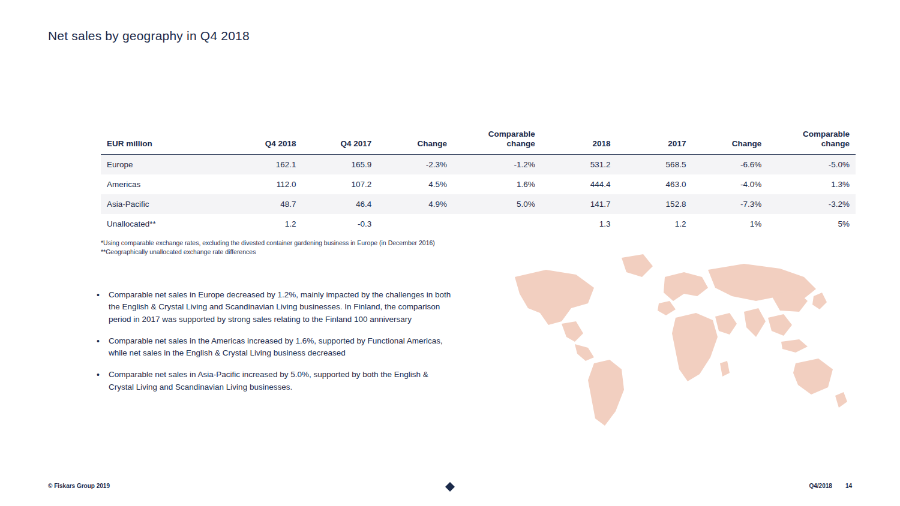Net sales by geography in Q4 2018
| EUR million | Q4 2018 | Q4 2017 | Change | Comparable change | 2018 | 2017 | Change | Comparable change |
| --- | --- | --- | --- | --- | --- | --- | --- | --- |
| Europe | 162.1 | 165.9 | -2.3% | -1.2% | 531.2 | 568.5 | -6.6% | -5.0% |
| Americas | 112.0 | 107.2 | 4.5% | 1.6% | 444.4 | 463.0 | -4.0% | 1.3% |
| Asia-Pacific | 48.7 | 46.4 | 4.9% | 5.0% | 141.7 | 152.8 | -7.3% | -3.2% |
| Unallocated** | 1.2 | -0.3 | | | 1.3 | 1.2 | 1% | 5% |
*Using comparable exchange rates, excluding the divested container gardening business in Europe (in December 2016)
**Geographically unallocated exchange rate differences
Comparable net sales in Europe decreased by 1.2%, mainly impacted by the challenges in both the English & Crystal Living and Scandinavian Living businesses. In Finland, the comparison period in 2017 was supported by strong sales relating to the Finland 100 anniversary
Comparable net sales in the Americas increased by 1.6%, supported by Functional Americas, while net sales in the English & Crystal Living business decreased
Comparable net sales in Asia-Pacific increased by 5.0%, supported by both the English & Crystal Living and Scandinavian Living businesses.
© Fiskars Group 2019
Q4/201814